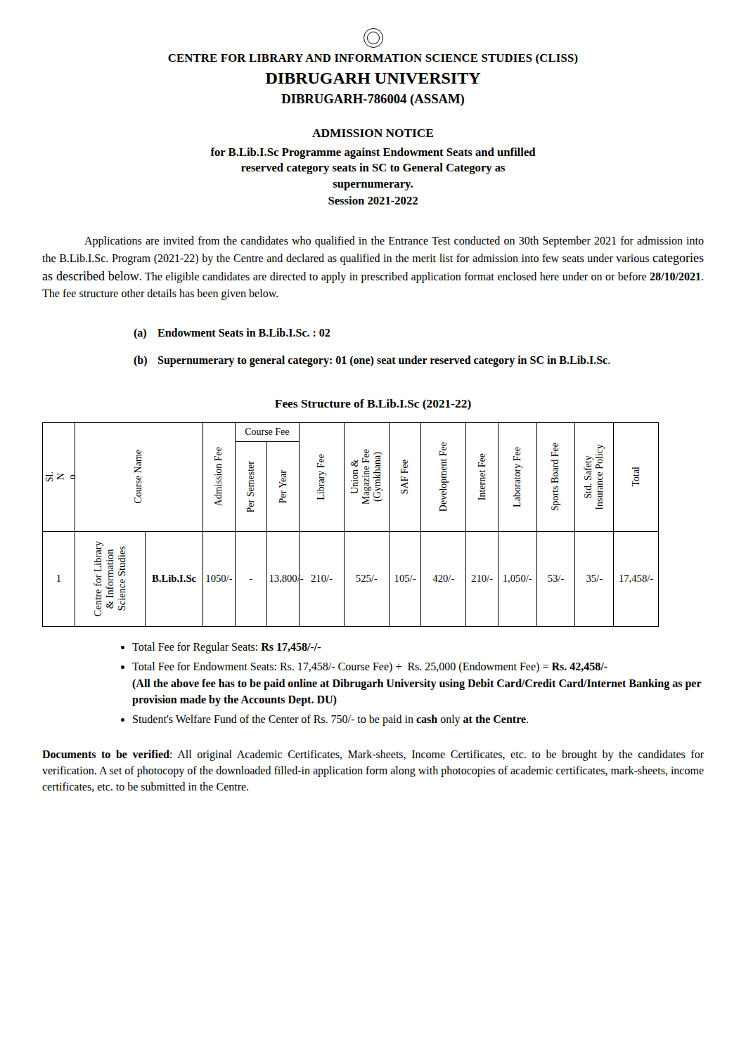CENTRE FOR LIBRARY AND INFORMATION SCIENCE STUDIES (CLISS)
DIBRUGARH UNIVERSITY
DIBRUGARH-786004 (ASSAM)
ADMISSION NOTICE
for B.Lib.I.Sc Programme against Endowment Seats and unfilled
reserved category seats in SC to General Category as
supernumerary.
Session 2021-2022
Applications are invited from the candidates who qualified in the Entrance Test conducted on 30th September 2021 for admission into the B.Lib.I.Sc. Program (2021-22) by the Centre and declared as qualified in the merit list for admission into few seats under various categories as described below. The eligible candidates are directed to apply in prescribed application format enclosed here under on or before 28/10/2021. The fee structure other details has been given below.
(a) Endowment Seats in B.Lib.I.Sc. : 02
(b) Supernumerary to general category: 01 (one) seat under reserved category in SC in B.Lib.I.Sc.
Fees Structure of B.Lib.I.Sc (2021-22)
| Sl. N o | Course Name | Admission Fee | Course Fee | Library Fee | Union & Magazine Fee (Gymkhana) | SAF Fee | Development Fee | Internet Fee | Laboratory Fee | Sports Board Fee | Std. Safety Insurance Policy | Total |
| --- | --- | --- | --- | --- | --- | --- | --- | --- | --- | --- | --- | --- |
| Per Semester | Per Year |
| 1 | Centre for Library & Information Science Studies | B.Lib.I.Sc | 1050/- | - | 13,800/- | 210/- | 525/- | 105/- | 420/- | 210/- | 1,050/- | 53/- | 35/- | 17,458/- |
Total Fee for Regular Seats: Rs 17,458/-/-
Total Fee for Endowment Seats: Rs. 17,458/- Course Fee) + Rs. 25,000 (Endowment Fee) = Rs. 42,458/- (All the above fee has to be paid online at Dibrugarh University using Debit Card/Credit Card/Internet Banking as per provision made by the Accounts Dept. DU)
Student's Welfare Fund of the Center of Rs. 750/- to be paid in cash only at the Centre.
Documents to be verified: All original Academic Certificates, Mark-sheets, Income Certificates, etc. to be brought by the candidates for verification. A set of photocopy of the downloaded filled-in application form along with photocopies of academic certificates, mark-sheets, income certificates, etc. to be submitted in the Centre.